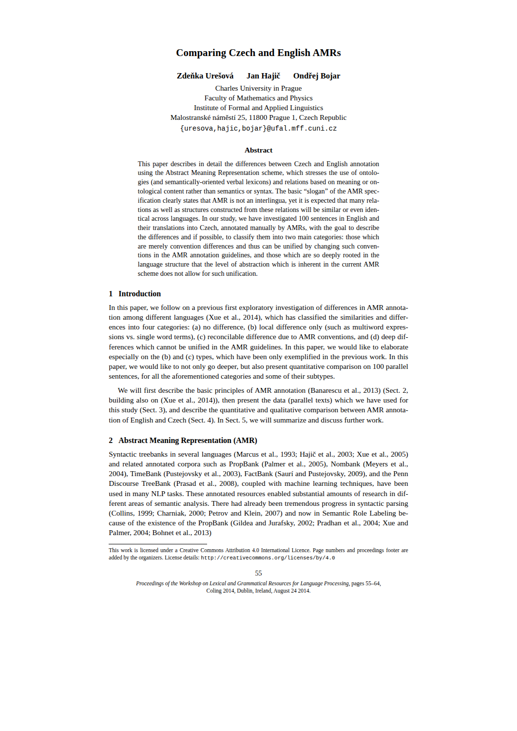Comparing Czech and English AMRs
Zdeňka Urešová Jan Hajič Ondřej Bojar
Charles University in Prague
Faculty of Mathematics and Physics
Institute of Formal and Applied Linguistics
Malostranské náměstí 25, 11800 Prague 1, Czech Republic
{uresova,hajic,bojar}@ufal.mff.cuni.cz
Abstract
This paper describes in detail the differences between Czech and English annotation using the Abstract Meaning Representation scheme, which stresses the use of ontologies (and semantically-oriented verbal lexicons) and relations based on meaning or ontological content rather than semantics or syntax. The basic “slogan” of the AMR specification clearly states that AMR is not an interlingua, yet it is expected that many relations as well as structures constructed from these relations will be similar or even identical across languages. In our study, we have investigated 100 sentences in English and their translations into Czech, annotated manually by AMRs, with the goal to describe the differences and if possible, to classify them into two main categories: those which are merely convention differences and thus can be unified by changing such conventions in the AMR annotation guidelines, and those which are so deeply rooted in the language structure that the level of abstraction which is inherent in the current AMR scheme does not allow for such unification.
1 Introduction
In this paper, we follow on a previous first exploratory investigation of differences in AMR annotation among different languages (Xue et al., 2014), which has classified the similarities and differences into four categories: (a) no difference, (b) local difference only (such as multiword expressions vs. single word terms), (c) reconcilable difference due to AMR conventions, and (d) deep differences which cannot be unified in the AMR guidelines. In this paper, we would like to elaborate especially on the (b) and (c) types, which have been only exemplified in the previous work. In this paper, we would like to not only go deeper, but also present quantitative comparison on 100 parallel sentences, for all the aforementioned categories and some of their subtypes.
We will first describe the basic principles of AMR annotation (Banarescu et al., 2013) (Sect. 2, building also on (Xue et al., 2014)), then present the data (parallel texts) which we have used for this study (Sect. 3), and describe the quantitative and qualitative comparison between AMR annotation of English and Czech (Sect. 4). In Sect. 5, we will summarize and discuss further work.
2 Abstract Meaning Representation (AMR)
Syntactic treebanks in several languages (Marcus et al., 1993; Hajič et al., 2003; Xue et al., 2005) and related annotated corpora such as PropBank (Palmer et al., 2005), Nombank (Meyers et al., 2004), TimeBank (Pustejovsky et al., 2003), FactBank (Saurí and Pustejovsky, 2009), and the Penn Discourse TreeBank (Prasad et al., 2008), coupled with machine learning techniques, have been used in many NLP tasks. These annotated resources enabled substantial amounts of research in different areas of semantic analysis. There had already been tremendous progress in syntactic parsing (Collins, 1999; Charniak, 2000; Petrov and Klein, 2007) and now in Semantic Role Labeling because of the existence of the PropBank (Gildea and Jurafsky, 2002; Pradhan et al., 2004; Xue and Palmer, 2004; Bohnet et al., 2013)
This work is licensed under a Creative Commons Attribution 4.0 International Licence. Page numbers and proceedings footer are added by the organizers. License details: http://creativecommons.org/licenses/by/4.0
55
Proceedings of the Workshop on Lexical and Grammatical Resources for Language Processing, pages 55–64,
Coling 2014, Dublin, Ireland, August 24 2014.